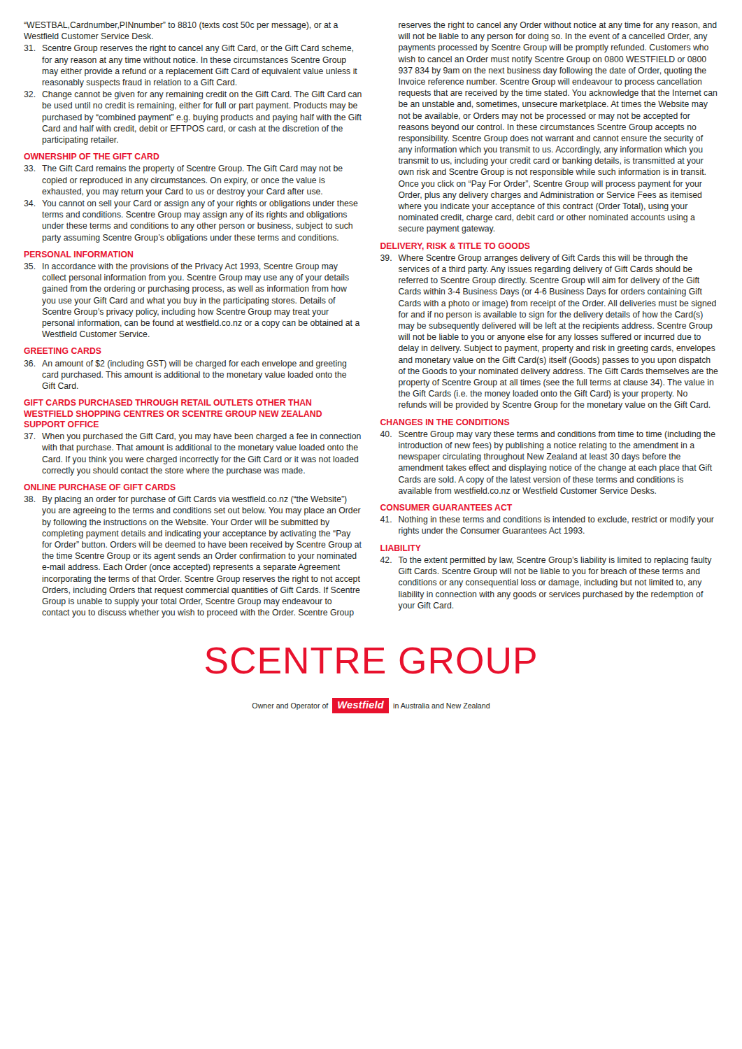“WESTBAL,Cardnumber,PINnumber” to 8810 (texts cost 50c per message), or at a Westfield Customer Service Desk.
31. Scentre Group reserves the right to cancel any Gift Card, or the Gift Card scheme, for any reason at any time without notice. In these circumstances Scentre Group may either provide a refund or a replacement Gift Card of equivalent value unless it reasonably suspects fraud in relation to a Gift Card.
32. Change cannot be given for any remaining credit on the Gift Card. The Gift Card can be used until no credit is remaining, either for full or part payment. Products may be purchased by “combined payment” e.g. buying products and paying half with the Gift Card and half with credit, debit or EFTPOS card, or cash at the discretion of the participating retailer.
Ownership of the Gift Card
33. The Gift Card remains the property of Scentre Group. The Gift Card may not be copied or reproduced in any circumstances. On expiry, or once the value is exhausted, you may return your Card to us or destroy your Card after use.
34. You cannot on sell your Card or assign any of your rights or obligations under these terms and conditions. Scentre Group may assign any of its rights and obligations under these terms and conditions to any other person or business, subject to such party assuming Scentre Group’s obligations under these terms and conditions.
Personal Information
35. In accordance with the provisions of the Privacy Act 1993, Scentre Group may collect personal information from you. Scentre Group may use any of your details gained from the ordering or purchasing process, as well as information from how you use your Gift Card and what you buy in the participating stores. Details of Scentre Group’s privacy policy, including how Scentre Group may treat your personal information, can be found at westfield.co.nz or a copy can be obtained at a Westfield Customer Service.
Greeting Cards
36. An amount of $2 (including GST) will be charged for each envelope and greeting card purchased. This amount is additional to the monetary value loaded onto the Gift Card.
Gift Cards purchased through retail outlets other than Westfield Shopping Centres or Scentre Group New Zealand Support Office
37. When you purchased the Gift Card, you may have been charged a fee in connection with that purchase. That amount is additional to the monetary value loaded onto the Card. If you think you were charged incorrectly for the Gift Card or it was not loaded correctly you should contact the store where the purchase was made.
Online purchase of Gift Cards
38. By placing an order for purchase of Gift Cards via westfield.co.nz (“the Website”) you are agreeing to the terms and conditions set out below. You may place an Order by following the instructions on the Website. Your Order will be submitted by completing payment details and indicating your acceptance by activating the “Pay for Order” button. Orders will be deemed to have been received by Scentre Group at the time Scentre Group or its agent sends an Order confirmation to your nominated e-mail address. Each Order (once accepted) represents a separate Agreement incorporating the terms of that Order. Scentre Group reserves the right to not accept Orders, including Orders that request commercial quantities of Gift Cards. If Scentre Group is unable to supply your total Order, Scentre Group may endeavour to contact you to discuss whether you wish to proceed with the Order. Scentre Group reserves the right to cancel any Order without notice at any time for any reason, and will not be liable to any person for doing so. In the event of a cancelled Order, any payments processed by Scentre Group will be promptly refunded. Customers who wish to cancel an Order must notify Scentre Group on 0800 WESTFIELD or 0800 937 834 by 9am on the next business day following the date of Order, quoting the Invoice reference number. Scentre Group will endeavour to process cancellation requests that are received by the time stated. You acknowledge that the Internet can be an unstable and, sometimes, unsecure marketplace. At times the Website may not be available, or Orders may not be processed or may not be accepted for reasons beyond our control. In these circumstances Scentre Group accepts no responsibility. Scentre Group does not warrant and cannot ensure the security of any information which you transmit to us. Accordingly, any information which you transmit to us, including your credit card or banking details, is transmitted at your own risk and Scentre Group is not responsible while such information is in transit. Once you click on “Pay For Order”, Scentre Group will process payment for your Order, plus any delivery charges and Administration or Service Fees as itemised where you indicate your acceptance of this contract (Order Total), using your nominated credit, charge card, debit card or other nominated accounts using a secure payment gateway.
Delivery, Risk & Title to Goods
39. Where Scentre Group arranges delivery of Gift Cards this will be through the services of a third party. Any issues regarding delivery of Gift Cards should be referred to Scentre Group directly. Scentre Group will aim for delivery of the Gift Cards within 3-4 Business Days (or 4-6 Business Days for orders containing Gift Cards with a photo or image) from receipt of the Order. All deliveries must be signed for and if no person is available to sign for the delivery details of how the Card(s) may be subsequently delivered will be left at the recipients address. Scentre Group will not be liable to you or anyone else for any losses suffered or incurred due to delay in delivery. Subject to payment, property and risk in greeting cards, envelopes and monetary value on the Gift Card(s) itself (Goods) passes to you upon dispatch of the Goods to your nominated delivery address. The Gift Cards themselves are the property of Scentre Group at all times (see the full terms at clause 34). The value in the Gift Cards (i.e. the money loaded onto the Gift Card) is your property. No refunds will be provided by Scentre Group for the monetary value on the Gift Card.
Changes in the Conditions
40. Scentre Group may vary these terms and conditions from time to time (including the introduction of new fees) by publishing a notice relating to the amendment in a newspaper circulating throughout New Zealand at least 30 days before the amendment takes effect and displaying notice of the change at each place that Gift Cards are sold. A copy of the latest version of these terms and conditions is available from westfield.co.nz or Westfield Customer Service Desks.
Consumer Guarantees Act
41. Nothing in these terms and conditions is intended to exclude, restrict or modify your rights under the Consumer Guarantees Act 1993.
Liability
42. To the extent permitted by law, Scentre Group’s liability is limited to replacing faulty Gift Cards. Scentre Group will not be liable to you for breach of these terms and conditions or any consequential loss or damage, including but not limited to, any liability in connection with any goods or services purchased by the redemption of your Gift Card.
SCENTRE GROUP
Owner and Operator of Westfield in Australia and New Zealand